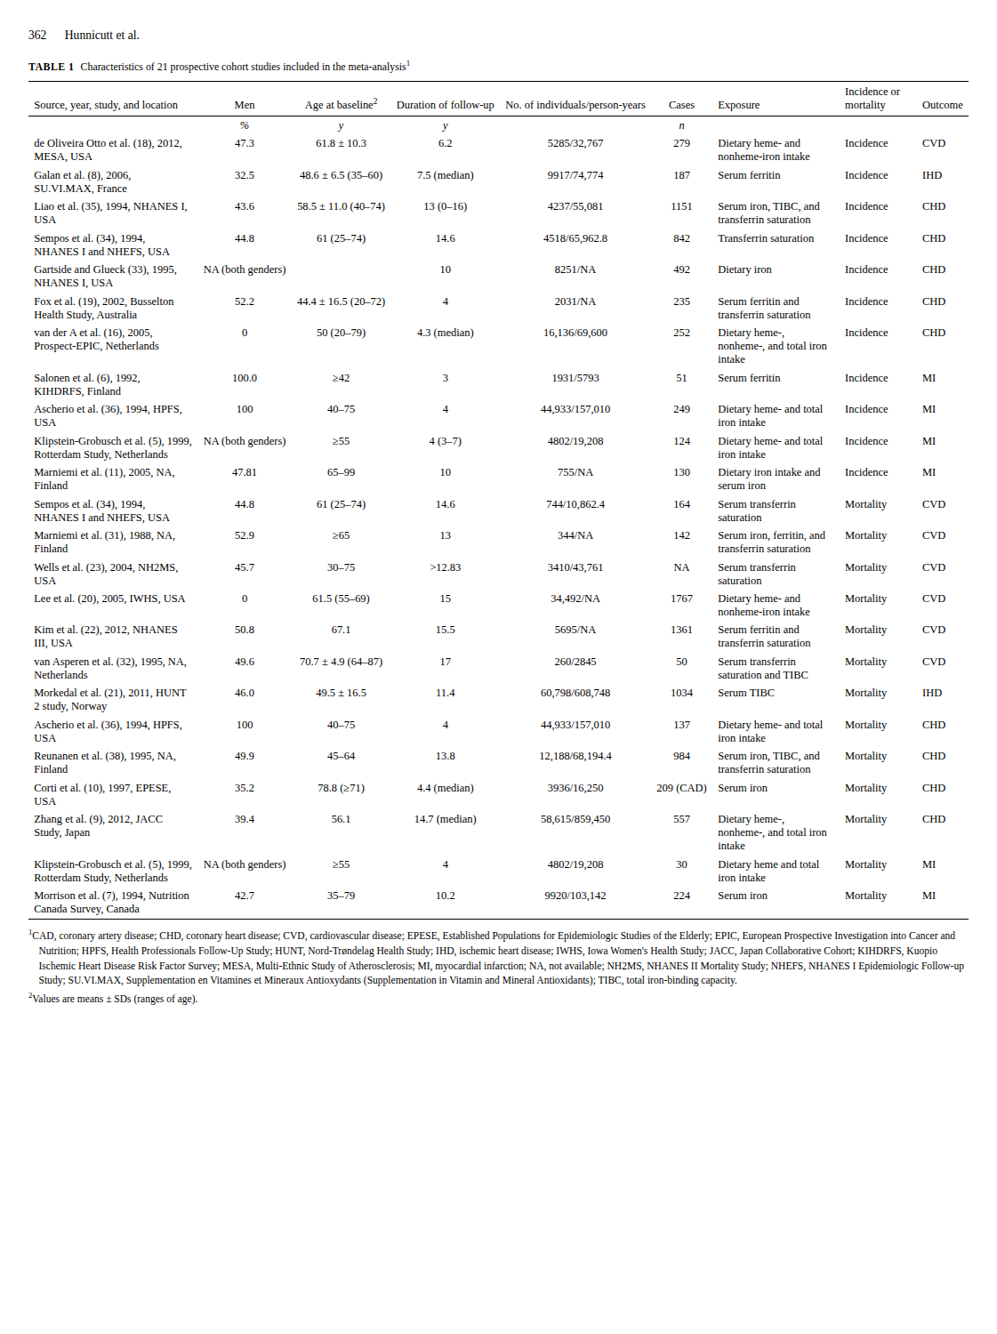362 Hunnicutt et al.
TABLE 1 Characteristics of 21 prospective cohort studies included in the meta-analysis 1
| Source, year, study, and location | Men | Age at baseline 2 | Duration of follow-up | No. of individuals/person-years | Cases | Exposure | Incidence or mortality | Outcome |
| --- | --- | --- | --- | --- | --- | --- | --- | --- |
| | % | y | y | | n | | | |
| de Oliveira Otto et al. (18), 2012, MESA, USA | 47.3 | 61.8 ± 10.3 | 6.2 | 5285/32,767 | 279 | Dietary heme- and nonheme-iron intake | Incidence | CVD |
| Galan et al. (8), 2006, SU.VI.MAX, France | 32.5 | 48.6 ± 6.5 (35–60) | 7.5 (median) | 9917/74,774 | 187 | Serum ferritin | Incidence | IHD |
| Liao et al. (35), 1994, NHANES I, USA | 43.6 | 58.5 ± 11.0 (40–74) | 13 (0–16) | 4237/55,081 | 1151 | Serum iron, TIBC, and transferrin saturation | Incidence | CHD |
| Sempos et al. (34), 1994, NHANES I and NHEFS, USA | 44.8 | 61 (25–74) | 14.6 | 4518/65,962.8 | 842 | Transferrin saturation | Incidence | CHD |
| Gartside and Glueck (33), 1995, NHANES I, USA | NA (both genders) | | 10 | 8251/NA | 492 | Dietary iron | Incidence | CHD |
| Fox et al. (19), 2002, Busselton Health Study, Australia | 52.2 | 44.4 ± 16.5 (20–72) | 4 | 2031/NA | 235 | Serum ferritin and transferrin saturation | Incidence | CHD |
| van der A et al. (16), 2005, Prospect-EPIC, Netherlands | 0 | 50 (20–79) | 4.3 (median) | 16,136/69,600 | 252 | Dietary heme-, nonheme-, and total iron intake | Incidence | CHD |
| Salonen et al. (6), 1992, KIHDRFS, Finland | 100.0 | ≥42 | 3 | 1931/5793 | 51 | Serum ferritin | Incidence | MI |
| Ascherio et al. (36), 1994, HPFS, USA | 100 | 40–75 | 4 | 44,933/157,010 | 249 | Dietary heme- and total iron intake | Incidence | MI |
| Klipstein-Grobusch et al. (5), 1999, Rotterdam Study, Netherlands | NA (both genders) | ≥55 | 4 (3–7) | 4802/19,208 | 124 | Dietary heme- and total iron intake | Incidence | MI |
| Marniemi et al. (11), 2005, NA, Finland | 47.81 | 65–99 | 10 | 755/NA | 130 | Dietary iron intake and serum iron | Incidence | MI |
| Sempos et al. (34), 1994, NHANES I and NHEFS, USA | 44.8 | 61 (25–74) | 14.6 | 744/10,862.4 | 164 | Serum transferrin saturation | Mortality | CVD |
| Marniemi et al. (31), 1988, NA, Finland | 52.9 | ≥65 | 13 | 344/NA | 142 | Serum iron, ferritin, and transferrin saturation | Mortality | CVD |
| Wells et al. (23), 2004, NH2MS, USA | 45.7 | 30–75 | >12.83 | 3410/43,761 | NA | Serum transferrin saturation | Mortality | CVD |
| Lee et al. (20), 2005, IWHS, USA | 0 | 61.5 (55–69) | 15 | 34,492/NA | 1767 | Dietary heme- and nonheme-iron intake | Mortality | CVD |
| Kim et al. (22), 2012, NHANES III, USA | 50.8 | 67.1 | 15.5 | 5695/NA | 1361 | Serum ferritin and transferrin saturation | Mortality | CVD |
| van Asperen et al. (32), 1995, NA, Netherlands | 49.6 | 70.7 ± 4.9 (64–87) | 17 | 260/2845 | 50 | Serum transferrin saturation and TIBC | Mortality | CVD |
| Morkedal et al. (21), 2011, HUNT 2 study, Norway | 46.0 | 49.5 ± 16.5 | 11.4 | 60,798/608,748 | 1034 | Serum TIBC | Mortality | IHD |
| Ascherio et al. (36), 1994, HPFS, USA | 100 | 40–75 | 4 | 44,933/157,010 | 137 | Dietary heme- and total iron intake | Mortality | CHD |
| Reunanen et al. (38), 1995, NA, Finland | 49.9 | 45–64 | 13.8 | 12,188/68,194.4 | 984 | Serum iron, TIBC, and transferrin saturation | Mortality | CHD |
| Corti et al. (10), 1997, EPESE, USA | 35.2 | 78.8 (≥71) | 4.4 (median) | 3936/16,250 | 209 (CAD) | Serum iron | Mortality | CHD |
| Zhang et al. (9), 2012, JACC Study, Japan | 39.4 | 56.1 | 14.7 (median) | 58,615/859,450 | 557 | Dietary heme-, nonheme-, and total iron intake | Mortality | CHD |
| Klipstein-Grobusch et al. (5), 1999, Rotterdam Study, Netherlands | NA (both genders) | ≥55 | 4 | 4802/19,208 | 30 | Dietary heme and total iron intake | Mortality | MI |
| Morrison et al. (7), 1994, Nutrition Canada Survey, Canada | 42.7 | 35–79 | 10.2 | 9920/103,142 | 224 | Serum iron | Mortality | MI |
1CAD, coronary artery disease; CHD, coronary heart disease; CVD, cardiovascular disease; EPESE, Established Populations for Epidemiologic Studies of the Elderly; EPIC, European Prospective Investigation into Cancer and Nutrition; HPFS, Health Professionals Follow-Up Study; HUNT, Nord-Trøndelag Health Study; IHD, ischemic heart disease; IWHS, Iowa Women's Health Study; JACC, Japan Collaborative Cohort; KIHDRFS, Kuopio Ischemic Heart Disease Risk Factor Survey; MESA, Multi-Ethnic Study of Atherosclerosis; MI, myocardial infarction; NA, not available; NH2MS, NHANES II Mortality Study; NHEFS, NHANES I Epidemiologic Follow-up Study; SU.VI.MAX, Supplementation en Vitamines et Mineraux Antioxydants (Supplementation in Vitamin and Mineral Antioxidants); TIBC, total iron-binding capacity.
2Values are means ± SDs (ranges of age).